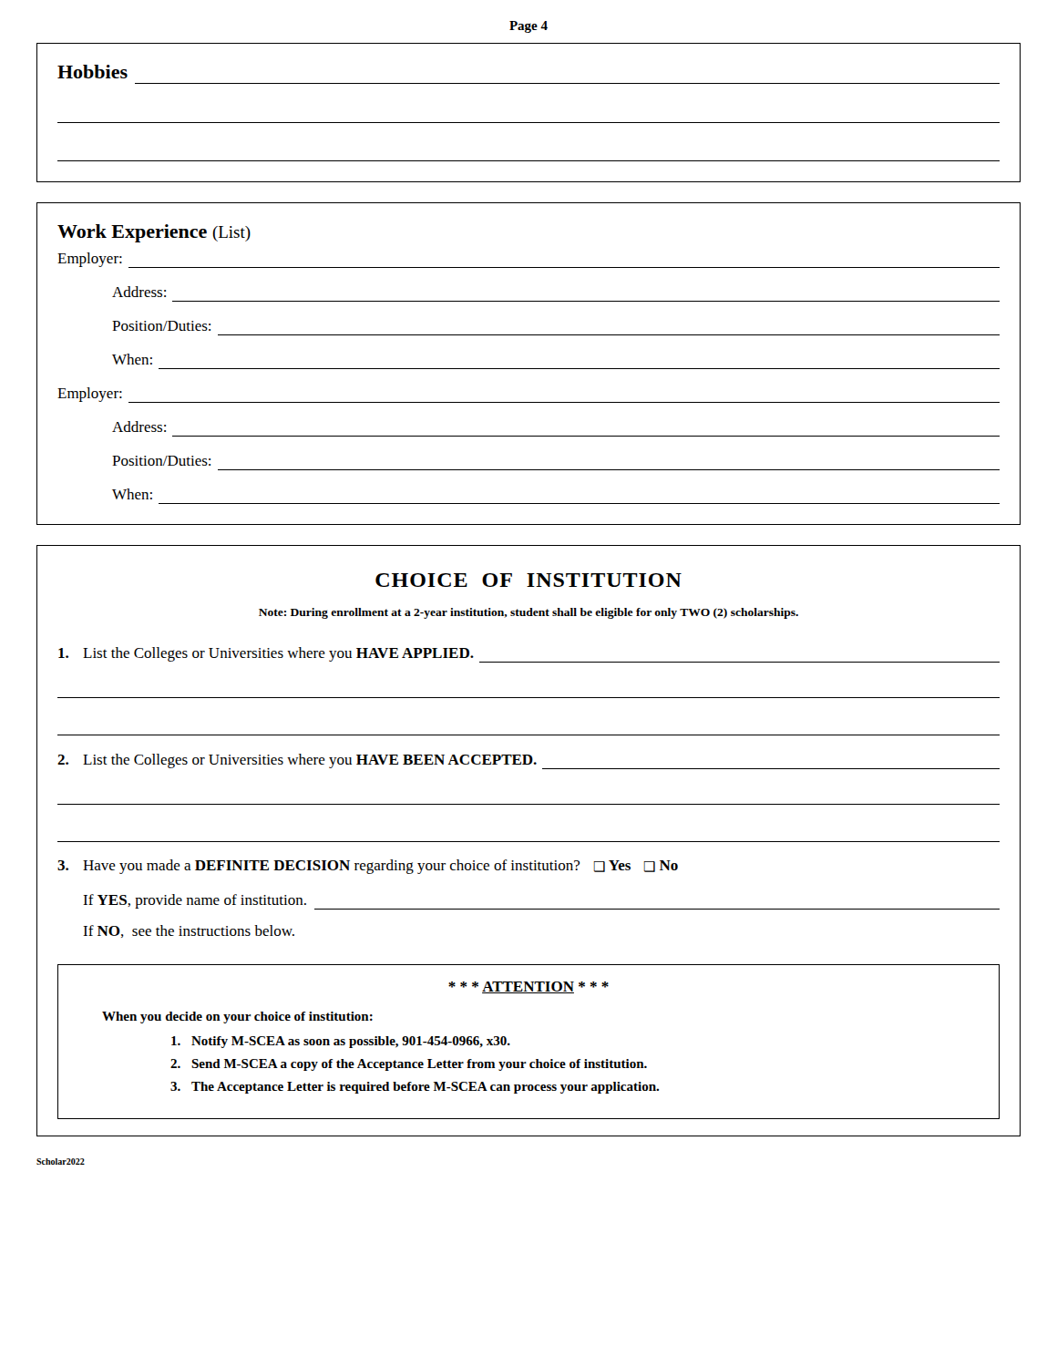Page 4
Hobbies
Work Experience (List)
Employer:
Address:
Position/Duties:
When:
Employer:
Address:
Position/Duties:
When:
CHOICE OF INSTITUTION
Note: During enrollment at a 2-year institution, student shall be eligible for only TWO (2) scholarships.
1. List the Colleges or Universities where you HAVE APPLIED.
2. List the Colleges or Universities where you HAVE BEEN ACCEPTED.
3. Have you made a DEFINITE DECISION regarding your choice of institution? ❑Yes ❑No
If YES, provide name of institution.
If NO, see the instructions below.
* * * ATTENTION * * *
When you decide on your choice of institution:
Notify M-SCEA as soon as possible, 901-454-0966, x30.
Send M-SCEA a copy of the Acceptance Letter from your choice of institution.
The Acceptance Letter is required before M-SCEA can process your application.
Scholar2022